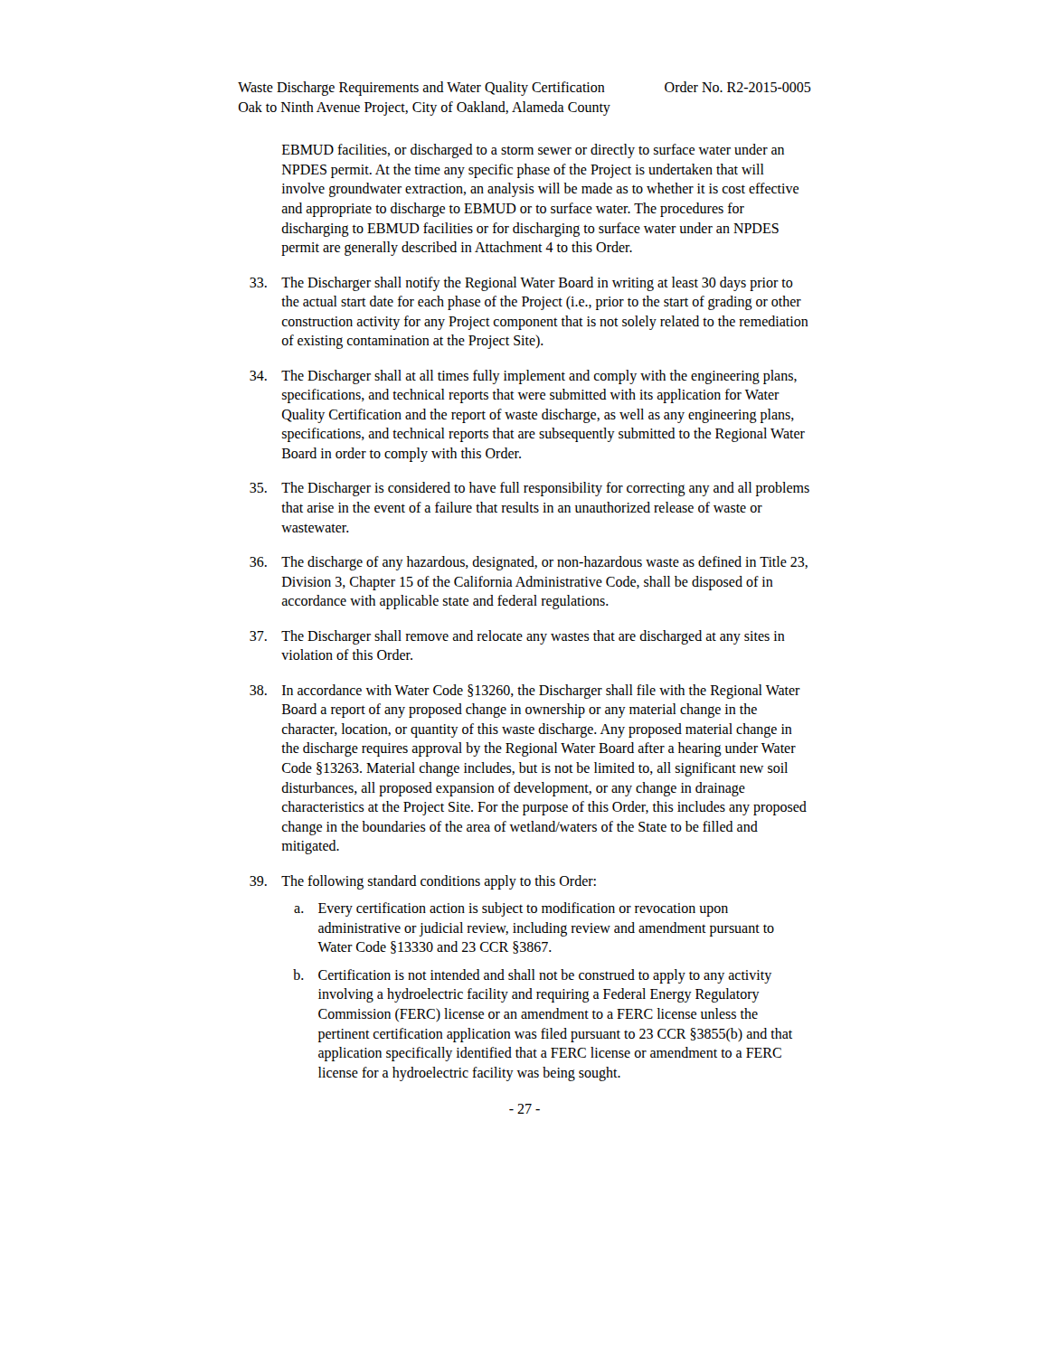Waste Discharge Requirements and Water Quality Certification
Oak to Ninth Avenue Project, City of Oakland, Alameda County
Order No. R2-2015-0005
EBMUD facilities, or discharged to a storm sewer or directly to surface water under an NPDES permit. At the time any specific phase of the Project is undertaken that will involve groundwater extraction, an analysis will be made as to whether it is cost effective and appropriate to discharge to EBMUD or to surface water. The procedures for discharging to EBMUD facilities or for discharging to surface water under an NPDES permit are generally described in Attachment 4 to this Order.
33. The Discharger shall notify the Regional Water Board in writing at least 30 days prior to the actual start date for each phase of the Project (i.e., prior to the start of grading or other construction activity for any Project component that is not solely related to the remediation of existing contamination at the Project Site).
34. The Discharger shall at all times fully implement and comply with the engineering plans, specifications, and technical reports that were submitted with its application for Water Quality Certification and the report of waste discharge, as well as any engineering plans, specifications, and technical reports that are subsequently submitted to the Regional Water Board in order to comply with this Order.
35. The Discharger is considered to have full responsibility for correcting any and all problems that arise in the event of a failure that results in an unauthorized release of waste or wastewater.
36. The discharge of any hazardous, designated, or non-hazardous waste as defined in Title 23, Division 3, Chapter 15 of the California Administrative Code, shall be disposed of in accordance with applicable state and federal regulations.
37. The Discharger shall remove and relocate any wastes that are discharged at any sites in violation of this Order.
38. In accordance with Water Code §13260, the Discharger shall file with the Regional Water Board a report of any proposed change in ownership or any material change in the character, location, or quantity of this waste discharge. Any proposed material change in the discharge requires approval by the Regional Water Board after a hearing under Water Code §13263. Material change includes, but is not be limited to, all significant new soil disturbances, all proposed expansion of development, or any change in drainage characteristics at the Project Site. For the purpose of this Order, this includes any proposed change in the boundaries of the area of wetland/waters of the State to be filled and mitigated.
39. The following standard conditions apply to this Order:
a. Every certification action is subject to modification or revocation upon administrative or judicial review, including review and amendment pursuant to Water Code §13330 and 23 CCR §3867.
b. Certification is not intended and shall not be construed to apply to any activity involving a hydroelectric facility and requiring a Federal Energy Regulatory Commission (FERC) license or an amendment to a FERC license unless the pertinent certification application was filed pursuant to 23 CCR §3855(b) and that application specifically identified that a FERC license or amendment to a FERC license for a hydroelectric facility was being sought.
- 27 -